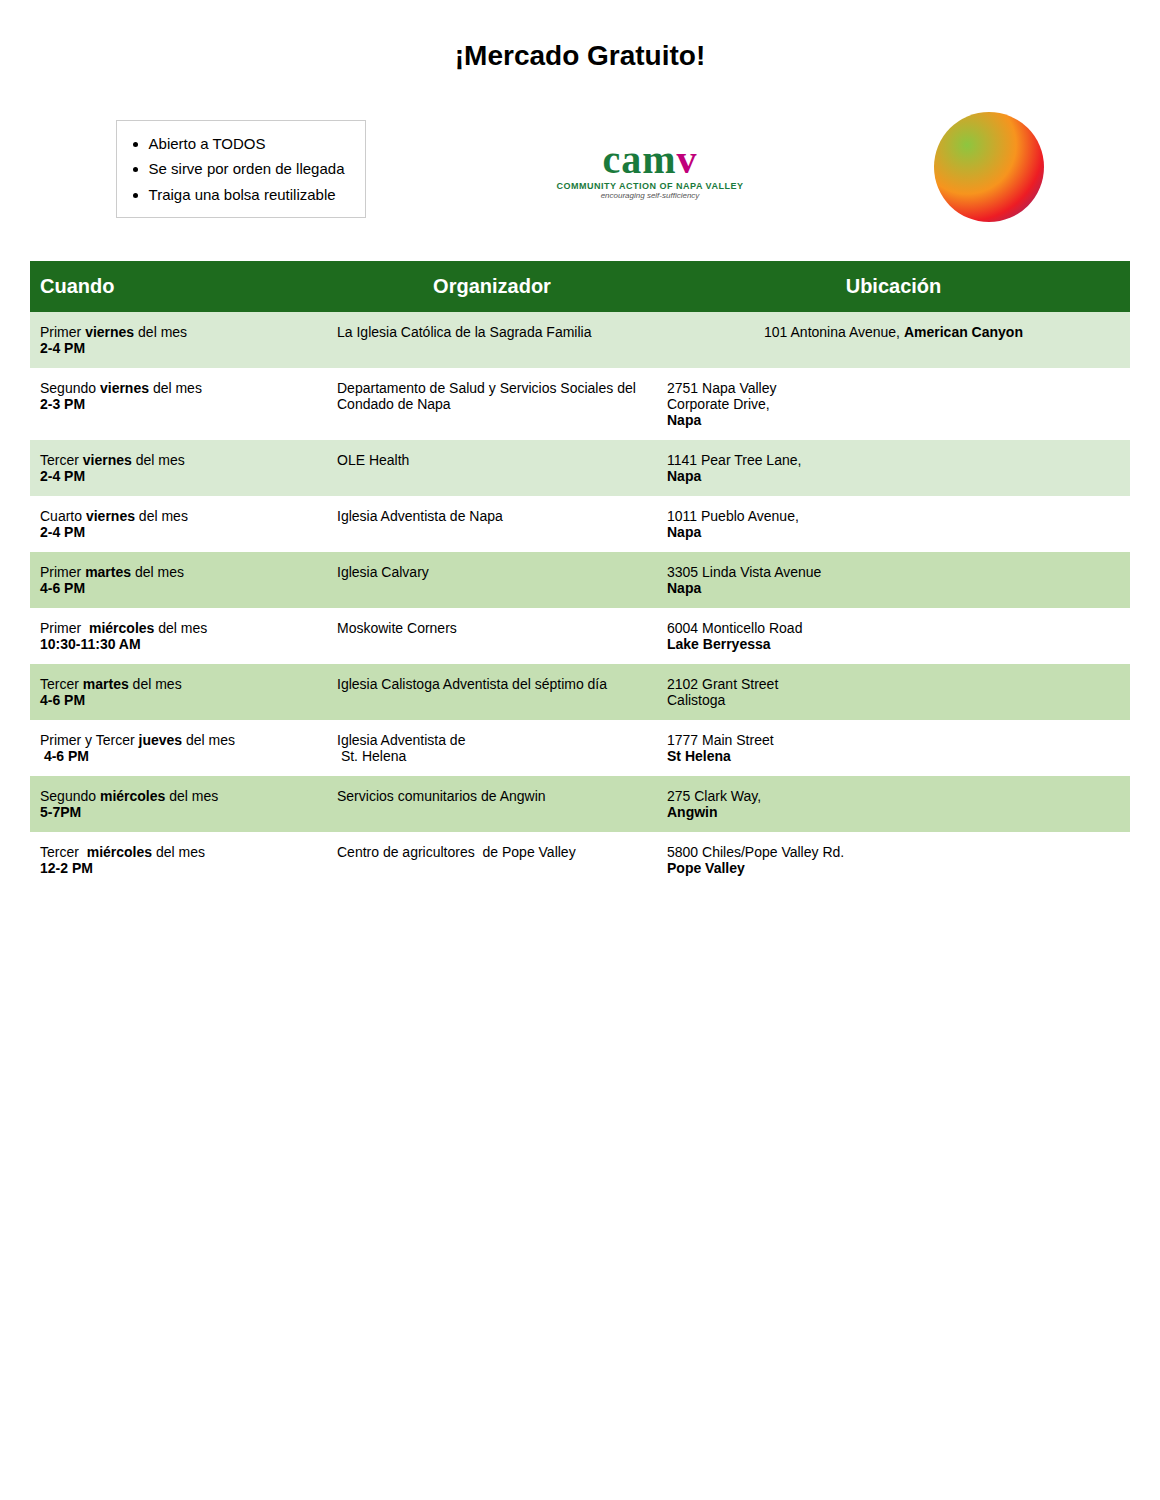¡Mercado Gratuito!
Abierto a TODOS
Se sirve por orden de llegada
Traiga una bolsa reutilizable
camv
COMMUNITY ACTION OF NAPA VALLEY
encouraging self-sufficiency
| Cuando | Organizador | Ubicación |
| --- | --- | --- |
| Primer viernes del mes 2-4 PM | La Iglesia Católica de la Sagrada Familia | 101 Antonina Avenue, American Canyon |
| Segundo viernes del mes 2-3 PM | Departamento de Salud y Servicios Sociales del Condado de Napa | 2751 Napa Valley Corporate Drive, Napa |
| Tercer viernes del mes 2-4 PM | OLE Health | 1141 Pear Tree Lane, Napa |
| Cuarto viernes del mes 2-4 PM | Iglesia Adventista de Napa | 1011 Pueblo Avenue, Napa |
| Primer martes del mes 4-6 PM | Iglesia Calvary | 3305 Linda Vista Avenue Napa |
| Primer miércoles del mes 10:30-11:30 AM | Moskowite Corners | 6004 Monticello Road Lake Berryessa |
| Tercer martes del mes 4-6 PM | Iglesia Calistoga Adventista del séptimo día | 2102 Grant Street Calistoga |
| Primer y Tercer jueves del mes 4-6 PM | Iglesia Adventista de St. Helena | 1777 Main Street St Helena |
| Segundo miércoles del mes 5-7PM | Servicios comunitarios de Angwin | 275 Clark Way, Angwin |
| Tercer miércoles del mes 12-2 PM | Centro de agricultores de Pope Valley | 5800 Chiles/Pope Valley Rd. Pope Valley |